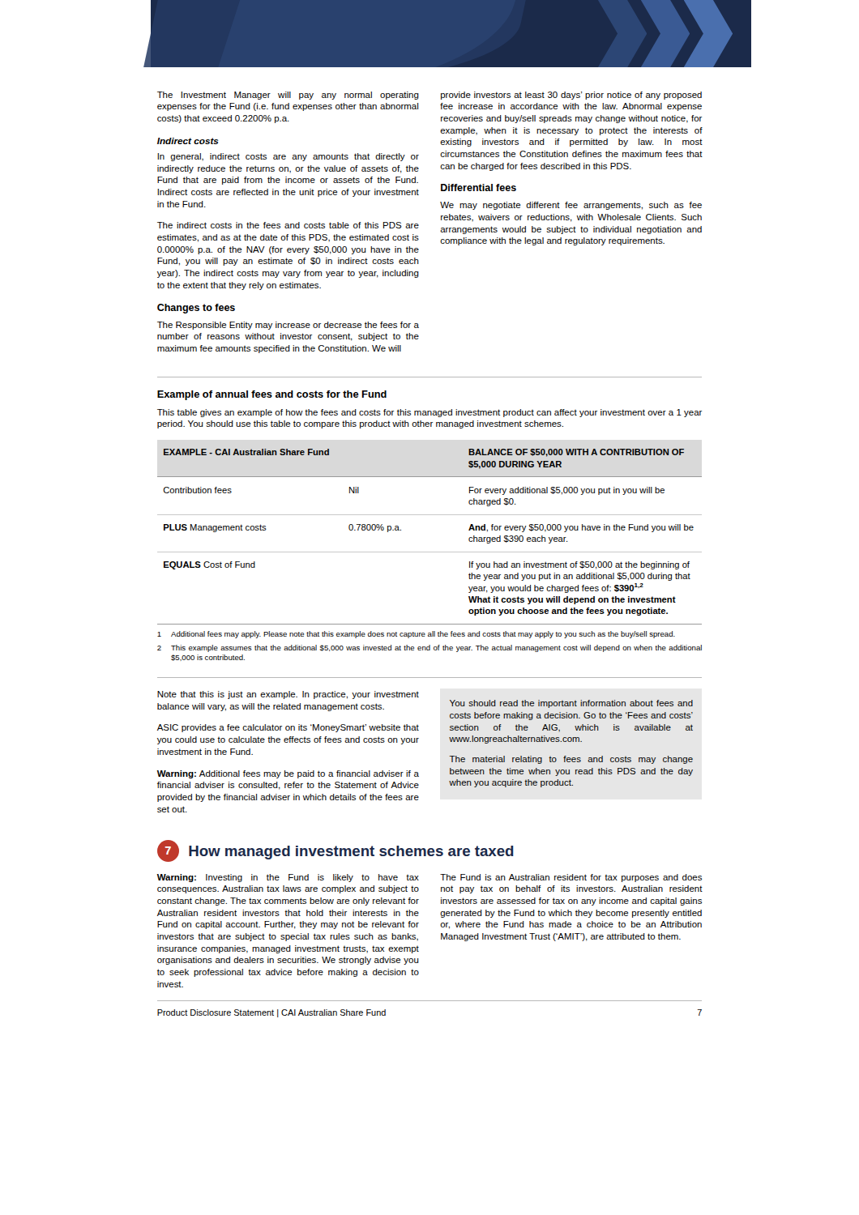The Investment Manager will pay any normal operating expenses for the Fund (i.e. fund expenses other than abnormal costs) that exceed 0.2200% p.a.
Indirect costs
In general, indirect costs are any amounts that directly or indirectly reduce the returns on, or the value of assets of, the Fund that are paid from the income or assets of the Fund. Indirect costs are reflected in the unit price of your investment in the Fund.
The indirect costs in the fees and costs table of this PDS are estimates, and as at the date of this PDS, the estimated cost is 0.0000% p.a. of the NAV (for every $50,000 you have in the Fund, you will pay an estimate of $0 in indirect costs each year). The indirect costs may vary from year to year, including to the extent that they rely on estimates.
Changes to fees
The Responsible Entity may increase or decrease the fees for a number of reasons without investor consent, subject to the maximum fee amounts specified in the Constitution. We will
provide investors at least 30 days’ prior notice of any proposed fee increase in accordance with the law. Abnormal expense recoveries and buy/sell spreads may change without notice, for example, when it is necessary to protect the interests of existing investors and if permitted by law. In most circumstances the Constitution defines the maximum fees that can be charged for fees described in this PDS.
Differential fees
We may negotiate different fee arrangements, such as fee rebates, waivers or reductions, with Wholesale Clients. Such arrangements would be subject to individual negotiation and compliance with the legal and regulatory requirements.
Example of annual fees and costs for the Fund
This table gives an example of how the fees and costs for this managed investment product can affect your investment over a 1 year period. You should use this table to compare this product with other managed investment schemes.
| EXAMPLE - CAI Australian Share Fund | BALANCE OF $50,000 WITH A CONTRIBUTION OF $5,000 DURING YEAR |
| --- | --- |
| Contribution fees | Nil | For every additional $5,000 you put in you will be charged $0. |
| PLUS Management costs | 0.7800% p.a. | And , for every $50,000 you have in the Fund you will be charged $390 each year. |
| EQUALS Cost of Fund | | If you had an investment of $50,000 at the beginning of the year and you put in an additional $5,000 during that year, you would be charged fees of: $390 1,2 What it costs you will depend on the investment option you choose and the fees you negotiate. |
1
Additional fees may apply. Please note that this example does not capture all the fees and costs that may apply to you such as the buy/sell spread.
2
This example assumes that the additional $5,000 was invested at the end of the year. The actual management cost will depend on when the additional $5,000 is contributed.
Note that this is just an example. In practice, your investment balance will vary, as will the related management costs.
ASIC provides a fee calculator on its ‘MoneySmart’ website that you could use to calculate the effects of fees and costs on your investment in the Fund.
Warning: Additional fees may be paid to a financial adviser if a financial adviser is consulted, refer to the Statement of Advice provided by the financial adviser in which details of the fees are set out.
You should read the important information about fees and costs before making a decision. Go to the ‘Fees and costs’ section of the AIG, which is available at www.longreachalternatives.com.
The material relating to fees and costs may change between the time when you read this PDS and the day when you acquire the product.
7
How managed investment schemes are taxed
Warning: Investing in the Fund is likely to have tax consequences. Australian tax laws are complex and subject to constant change. The tax comments below are only relevant for Australian resident investors that hold their interests in the Fund on capital account. Further, they may not be relevant for investors that are subject to special tax rules such as banks, insurance companies, managed investment trusts, tax exempt organisations and dealers in securities. We strongly advise you to seek professional tax advice before making a decision to invest.
The Fund is an Australian resident for tax purposes and does not pay tax on behalf of its investors. Australian resident investors are assessed for tax on any income and capital gains generated by the Fund to which they become presently entitled or, where the Fund has made a choice to be an Attribution Managed Investment Trust (‘AMIT’), are attributed to them.
Product Disclosure Statement | CAI Australian Share Fund
7